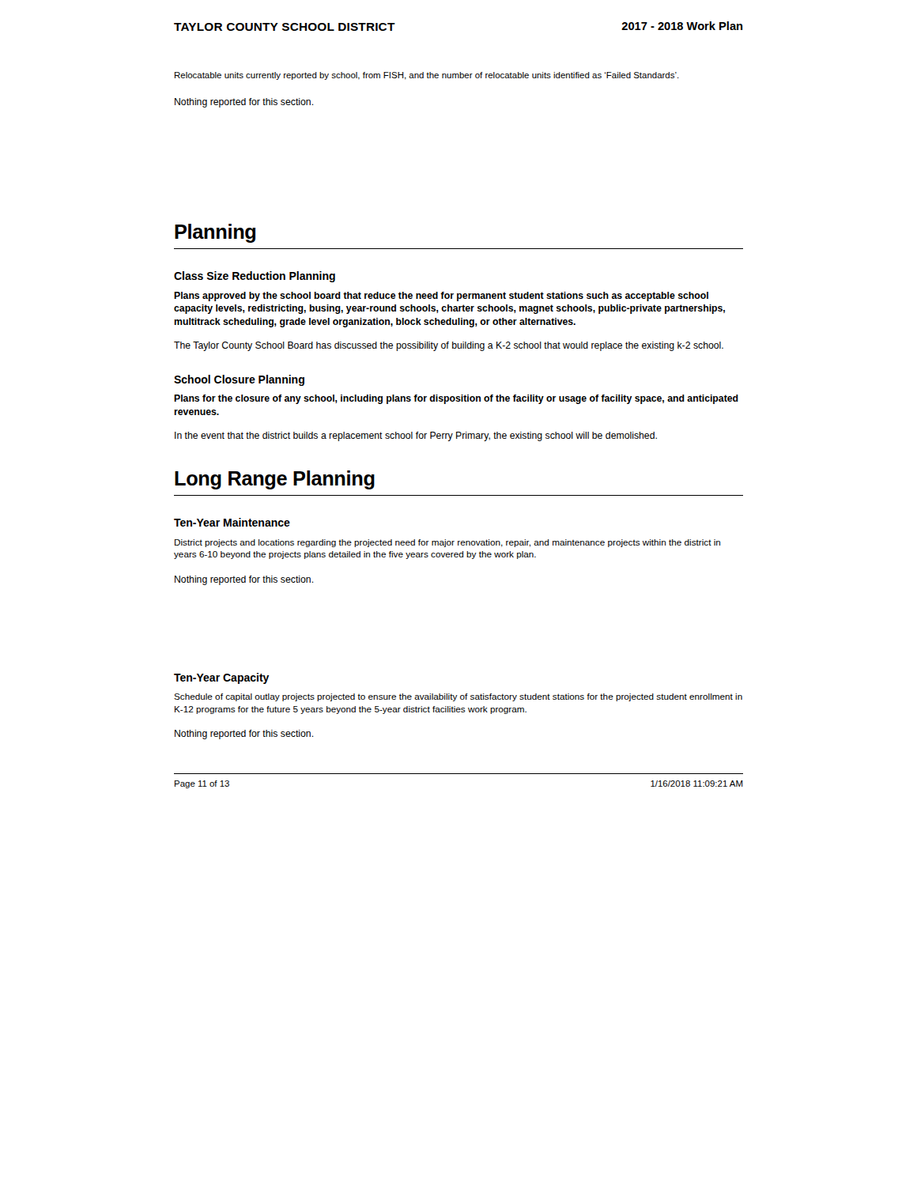TAYLOR COUNTY SCHOOL DISTRICT
2017 - 2018 Work Plan
Relocatable units currently reported by school, from FISH, and the number of relocatable units identified as ‘Failed Standards’.
Nothing reported for this section.
Planning
Class Size Reduction Planning
Plans approved by the school board that reduce the need for permanent student stations such as acceptable school capacity levels, redistricting, busing, year-round schools, charter schools, magnet schools, public-private partnerships, multitrack scheduling, grade level organization, block scheduling, or other alternatives.
The Taylor County School Board has discussed the possibility of building a K-2 school that would replace the existing k-2 school.
School Closure Planning
Plans for the closure of any school, including plans for disposition of the facility or usage of facility space, and anticipated revenues.
In the event that the district builds a replacement school for Perry Primary, the existing school will be demolished.
Long Range Planning
Ten-Year Maintenance
District projects and locations regarding the projected need for major renovation, repair, and maintenance projects within the district in years 6-10 beyond the projects plans detailed in the five years covered by the work plan.
Nothing reported for this section.
Ten-Year Capacity
Schedule of capital outlay projects projected to ensure the availability of satisfactory student stations for the projected student enrollment in K-12 programs for the future 5 years beyond the 5-year district facilities work program.
Nothing reported for this section.
Page 11 of 13
1/16/2018 11:09:21 AM